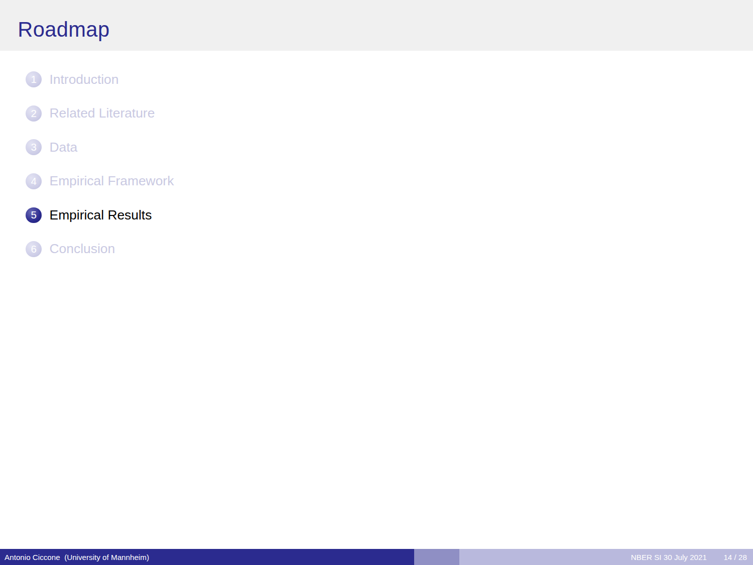Roadmap
1 Introduction
2 Related Literature
3 Data
4 Empirical Framework
5 Empirical Results
6 Conclusion
Antonio Ciccone (University of Mannheim)
NBER SI 30 July 202114 / 28